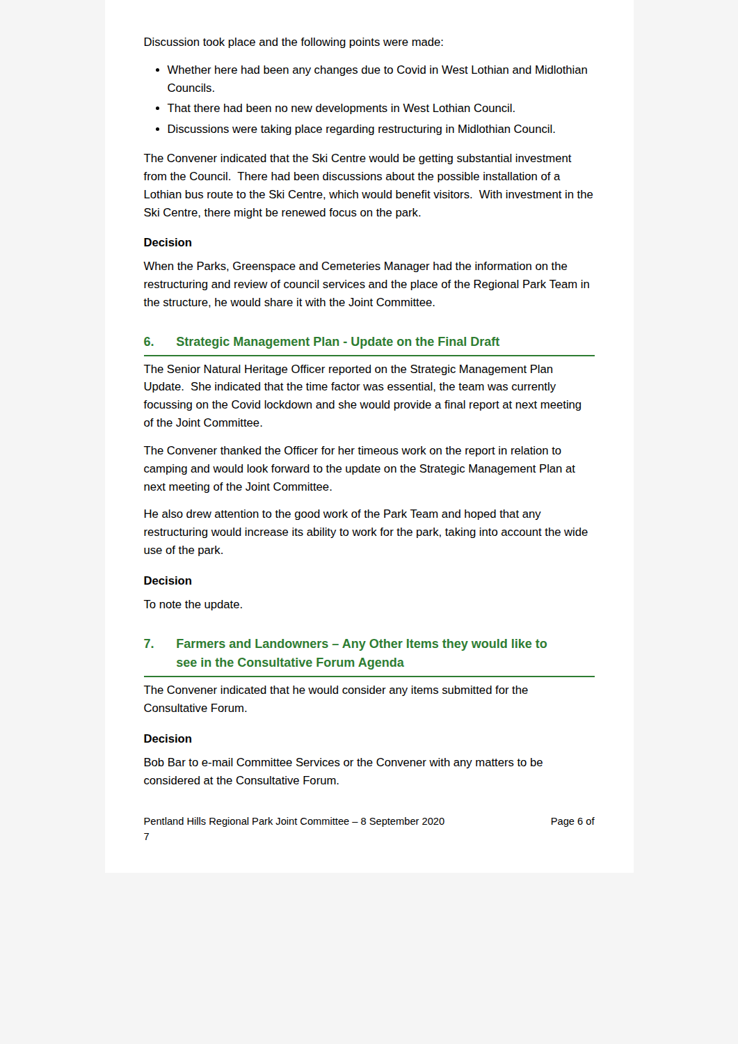Discussion took place and the following points were made:
Whether here had been any changes due to Covid in West Lothian and Midlothian Councils.
That there had been no new developments in West Lothian Council.
Discussions were taking place regarding restructuring in Midlothian Council.
The Convener indicated that the Ski Centre would be getting substantial investment from the Council. There had been discussions about the possible installation of a Lothian bus route to the Ski Centre, which would benefit visitors. With investment in the Ski Centre, there might be renewed focus on the park.
Decision
When the Parks, Greenspace and Cemeteries Manager had the information on the restructuring and review of council services and the place of the Regional Park Team in the structure, he would share it with the Joint Committee.
6. Strategic Management Plan - Update on the Final Draft
The Senior Natural Heritage Officer reported on the Strategic Management Plan Update. She indicated that the time factor was essential, the team was currently focussing on the Covid lockdown and she would provide a final report at next meeting of the Joint Committee.
The Convener thanked the Officer for her timeous work on the report in relation to camping and would look forward to the update on the Strategic Management Plan at next meeting of the Joint Committee.
He also drew attention to the good work of the Park Team and hoped that any restructuring would increase its ability to work for the park, taking into account the wide use of the park.
Decision
To note the update.
7. Farmers and Landowners – Any Other Items they would like tosee in the Consultative Forum Agenda
The Convener indicated that he would consider any items submitted for the Consultative Forum.
Decision
Bob Bar to e-mail Committee Services or the Convener with any matters to be considered at the Consultative Forum.
Pentland Hills Regional Park Joint Committee – 8 September 2020
Page 6 of
7